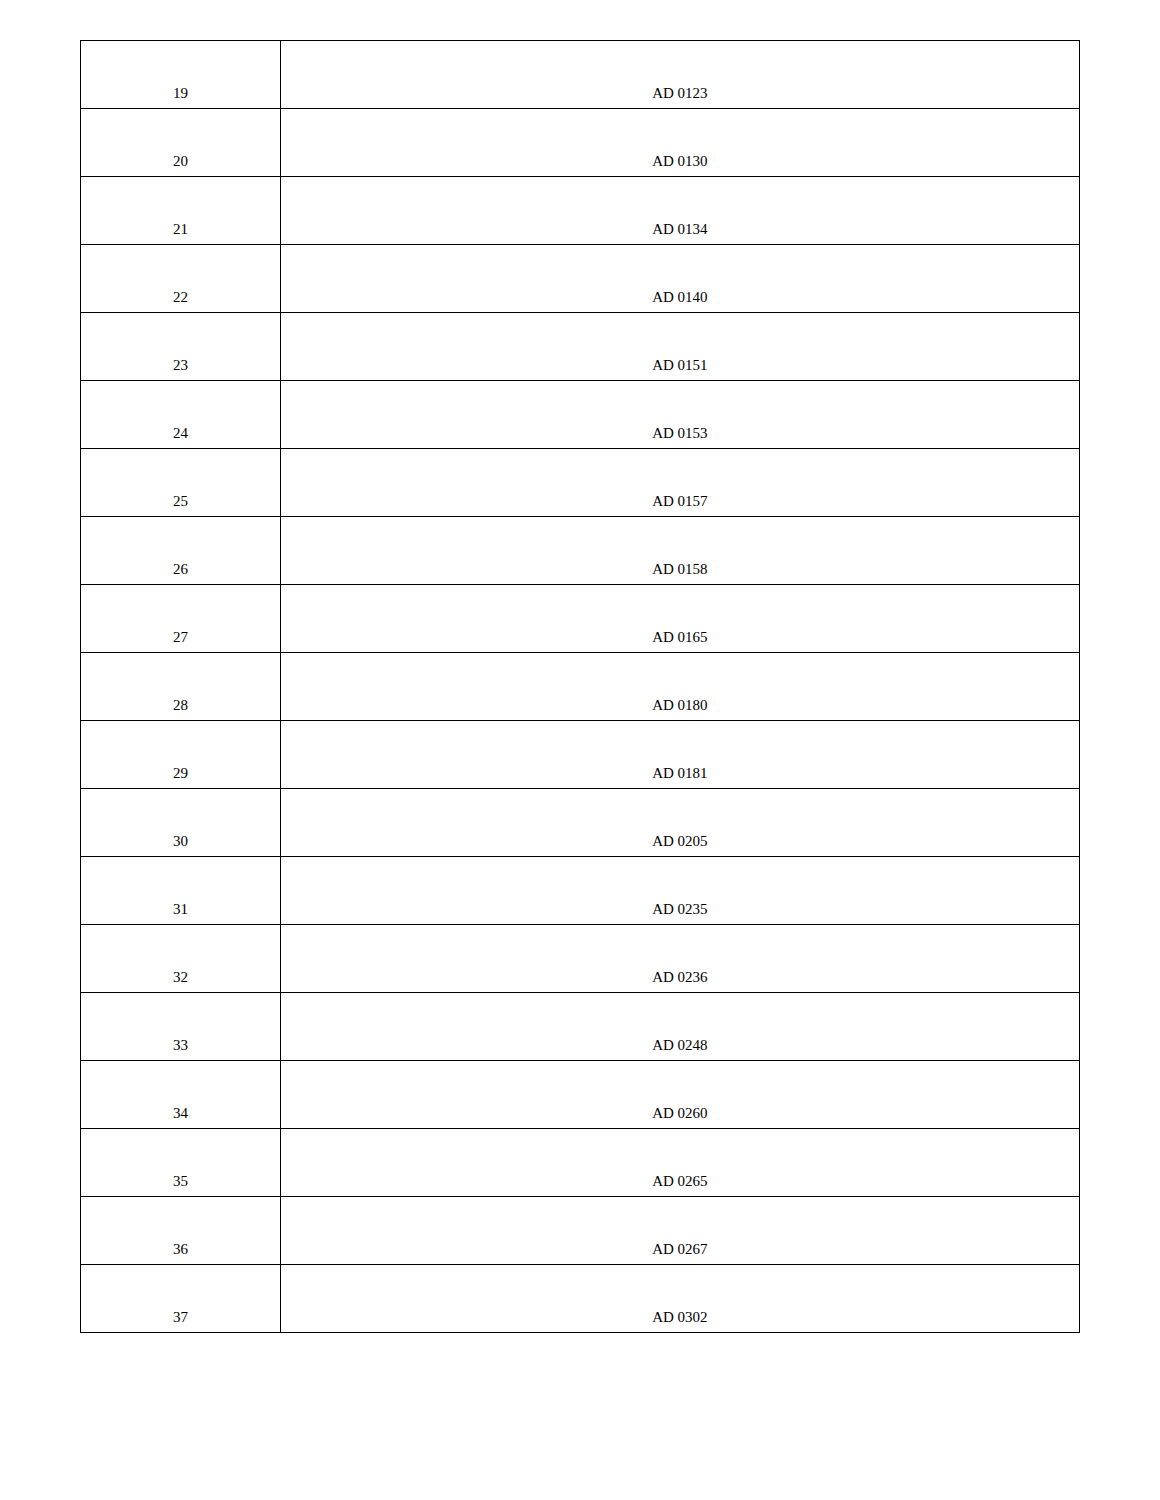| 19 | AD 0123 |
| 20 | AD 0130 |
| 21 | AD 0134 |
| 22 | AD 0140 |
| 23 | AD 0151 |
| 24 | AD 0153 |
| 25 | AD 0157 |
| 26 | AD 0158 |
| 27 | AD 0165 |
| 28 | AD 0180 |
| 29 | AD 0181 |
| 30 | AD 0205 |
| 31 | AD 0235 |
| 32 | AD 0236 |
| 33 | AD 0248 |
| 34 | AD 0260 |
| 35 | AD 0265 |
| 36 | AD 0267 |
| 37 | AD 0302 |